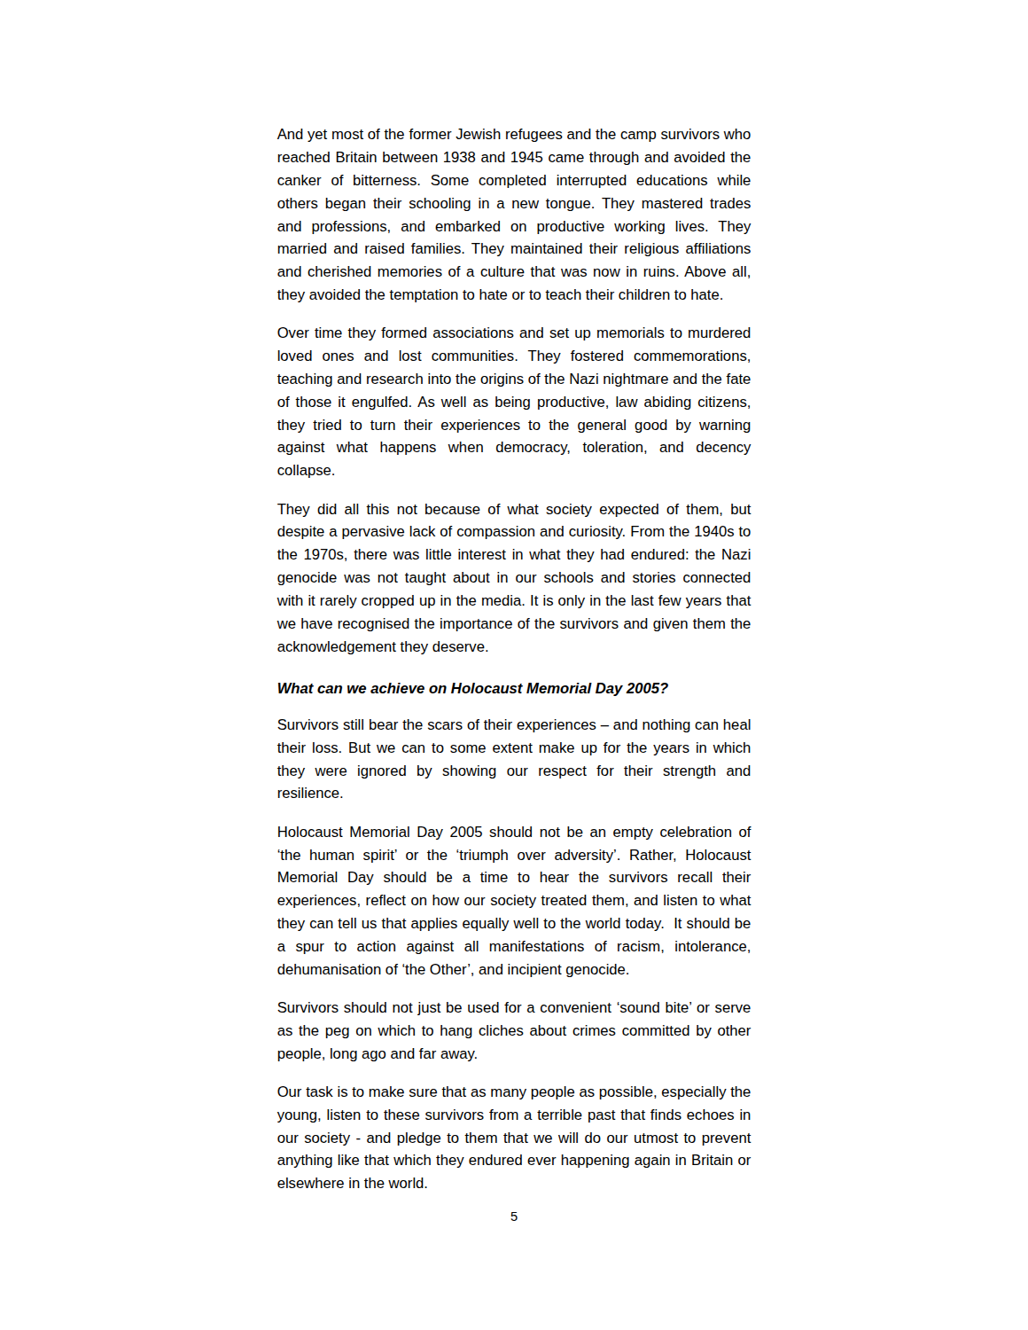And yet most of the former Jewish refugees and the camp survivors who reached Britain between 1938 and 1945 came through and avoided the canker of bitterness. Some completed interrupted educations while others began their schooling in a new tongue. They mastered trades and professions, and embarked on productive working lives. They married and raised families. They maintained their religious affiliations and cherished memories of a culture that was now in ruins. Above all, they avoided the temptation to hate or to teach their children to hate.
Over time they formed associations and set up memorials to murdered loved ones and lost communities. They fostered commemorations, teaching and research into the origins of the Nazi nightmare and the fate of those it engulfed. As well as being productive, law abiding citizens, they tried to turn their experiences to the general good by warning against what happens when democracy, toleration, and decency collapse.
They did all this not because of what society expected of them, but despite a pervasive lack of compassion and curiosity. From the 1940s to the 1970s, there was little interest in what they had endured: the Nazi genocide was not taught about in our schools and stories connected with it rarely cropped up in the media. It is only in the last few years that we have recognised the importance of the survivors and given them the acknowledgement they deserve.
What can we achieve on Holocaust Memorial Day 2005?
Survivors still bear the scars of their experiences – and nothing can heal their loss. But we can to some extent make up for the years in which they were ignored by showing our respect for their strength and resilience.
Holocaust Memorial Day 2005 should not be an empty celebration of ‘the human spirit’ or the ‘triumph over adversity’. Rather, Holocaust Memorial Day should be a time to hear the survivors recall their experiences, reflect on how our society treated them, and listen to what they can tell us that applies equally well to the world today. It should be a spur to action against all manifestations of racism, intolerance, dehumanisation of ‘the Other’, and incipient genocide.
Survivors should not just be used for a convenient ‘sound bite’ or serve as the peg on which to hang cliches about crimes committed by other people, long ago and far away.
Our task is to make sure that as many people as possible, especially the young, listen to these survivors from a terrible past that finds echoes in our society - and pledge to them that we will do our utmost to prevent anything like that which they endured ever happening again in Britain or elsewhere in the world.
5